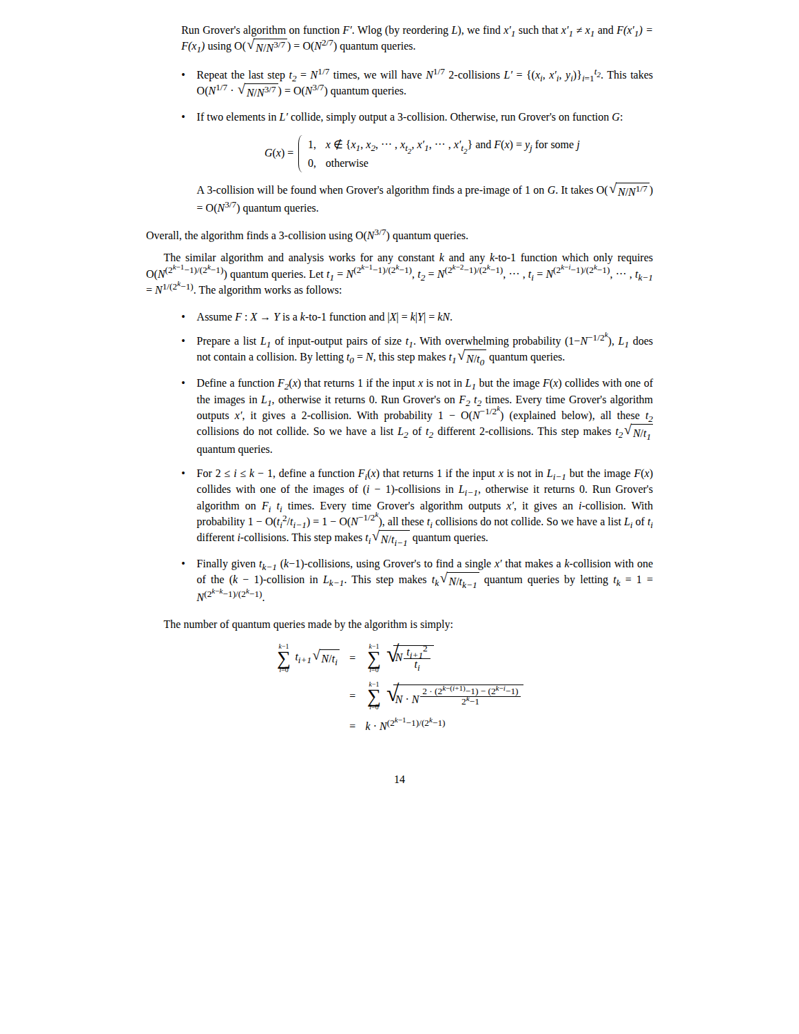Run Grover's algorithm on function F′. Wlog (by reordering L), we find x′1 such that x′1 ≠ x1 and F(x′1) = F(x1) using O(N/N3/7) = O(N2/7) quantum queries.
Repeat the last step t2 = N1/7 times, we will have N1/7 2-collisions L′ = {(xi, x′i, yi)}i=1t2. This takes O(N1/7 · N/N3/7) = O(N3/7) quantum queries.
If two elements in L′ collide, simply output a 3-collision. Otherwise, run Grover's on function G:
G(x) =
| 1, | x ∉ { x 1 , x 2 , ··· , x t 2 , x′ 1 , ··· , x′ t 2 } and F ( x ) = y j for some j |
| 0, | otherwise |
A 3-collision will be found when Grover's algorithm finds a pre-image of 1 on G. It takes O(N/N1/7) = O(N3/7) quantum queries.
Overall, the algorithm finds a 3-collision using O(N3/7) quantum queries.
The similar algorithm and analysis works for any constant k and any k-to-1 function which only requires O(N(2k−1−1)/(2k−1)) quantum queries. Let t1 = N(2k−1−1)/(2k−1), t2 = N(2k−2−1)/(2k−1), ··· , ti = N(2k−i−1)/(2k−1), ··· , tk−1 = N1/(2k−1). The algorithm works as follows:
Assume F : X → Y is a k-to-1 function and |X| = k|Y| = kN.
Prepare a list L1 of input-output pairs of size t1. With overwhelming probability (1−N−1/2k), L1 does not contain a collision. By letting t0 = N, this step makes t1 N/t0 quantum queries.
Define a function F2(x) that returns 1 if the input x is not in L1 but the image F(x) collides with one of the images in L1, otherwise it returns 0. Run Grover's on F2 t2 times. Every time Grover's algorithm outputs x′, it gives a 2-collision. With probability 1 − O(N−1/2k) (explained below), all these t2 collisions do not collide. So we have a list L2 of t2 different 2-collisions. This step makes t2 N/t1 quantum queries.
For 2 ≤ i ≤ k − 1, define a function Fi(x) that returns 1 if the input x is not in Li−1 but the image F(x) collides with one of the images of (i − 1)-collisions in Li−1, otherwise it returns 0. Run Grover's algorithm on Fi ti times. Every time Grover's algorithm outputs x′, it gives an i-collision. With probability 1 − O(ti2/ti−1) = 1 − O(N−1/2k), all these ti collisions do not collide. So we have a list Li of ti different i-collisions. This step makes ti N/ti−1 quantum queries.
Finally given tk−1 (k−1)-collisions, using Grover's to find a single x′ that makes a k-collision with one of the (k − 1)-collision in Lk−1. This step makes tk N/tk−1 quantum queries by letting tk = 1 = N(2k−k−1)/(2k−1).
The number of quantum queries made by the algorithm is simply:
| k −1 ∑ i =0 t i+1 N / t i | = | k −1 ∑ i =0 N t i+1 2 t i |
| | = | k −1 ∑ i =0 N · N 2 · (2 k −( i +1) −1) − (2 k − i −1) 2 k −1 |
| | = | k · N (2 k −1 −1)/(2 k −1) |
14